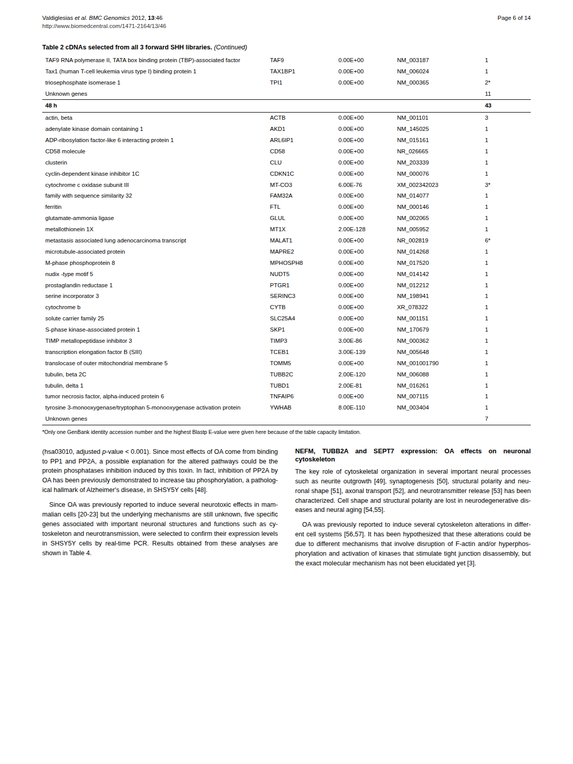Valdiglesias et al. BMC Genomics 2012, 13:46 http://www.biomedcentral.com/1471-2164/13/46
Page 6 of 14
Table 2 cDNAs selected from all 3 forward SHH libraries. (Continued)
| TAF9 RNA polymerase II, TATA box binding protein (TBP)-associated factor | TAF9 | 0.00E+00 | NM_003187 | 1 |
| Tax1 (human T-cell leukemia virus type I) binding protein 1 | TAX1BP1 | 0.00E+00 | NM_006024 | 1 |
| triosephosphate isomerase 1 | TPI1 | 0.00E+00 | NM_000365 | 2* |
| Unknown genes | | | | 11 |
| 48 h | | | | 43 |
| actin, beta | ACTB | 0.00E+00 | NM_001101 | 3 |
| adenylate kinase domain containing 1 | AKD1 | 0.00E+00 | NM_145025 | 1 |
| ADP-ribosylation factor-like 6 interacting protein 1 | ARL6IP1 | 0.00E+00 | NM_015161 | 1 |
| CD58 molecule | CD58 | 0.00E+00 | NR_026665 | 1 |
| clusterin | CLU | 0.00E+00 | NM_203339 | 1 |
| cyclin-dependent kinase inhibitor 1C | CDKN1C | 0.00E+00 | NM_000076 | 1 |
| cytochrome c oxidase subunit III | MT-CO3 | 6.00E-76 | XM_002342023 | 3* |
| family with sequence similarity 32 | FAM32A | 0.00E+00 | NM_014077 | 1 |
| ferritin | FTL | 0.00E+00 | NM_000146 | 1 |
| glutamate-ammonia ligase | GLUL | 0.00E+00 | NM_002065 | 1 |
| metallothionein 1X | MT1X | 2.00E-128 | NM_005952 | 1 |
| metastasis associated lung adenocarcinoma transcript | MALAT1 | 0.00E+00 | NR_002819 | 6* |
| microtubule-associated protein | MAPRE2 | 0.00E+00 | NM_014268 | 1 |
| M-phase phosphoprotein 8 | MPHOSPH8 | 0.00E+00 | NM_017520 | 1 |
| nudix -type motif 5 | NUDT5 | 0.00E+00 | NM_014142 | 1 |
| prostaglandin reductase 1 | PTGR1 | 0.00E+00 | NM_012212 | 1 |
| serine incorporator 3 | SERINC3 | 0.00E+00 | NM_198941 | 1 |
| cytochrome b | CYTB | 0.00E+00 | XR_078322 | 1 |
| solute carrier family 25 | SLC25A4 | 0.00E+00 | NM_001151 | 1 |
| S-phase kinase-associated protein 1 | SKP1 | 0.00E+00 | NM_170679 | 1 |
| TIMP metallopeptidase inhibitor 3 | TIMP3 | 3.00E-86 | NM_000362 | 1 |
| transcription elongation factor B (SIII) | TCEB1 | 3.00E-139 | NM_005648 | 1 |
| translocase of outer mitochondrial membrane 5 | TOMM5 | 0.00E+00 | NM_001001790 | 1 |
| tubulin, beta 2C | TUBB2C | 2.00E-120 | NM_006088 | 1 |
| tubulin, delta 1 | TUBD1 | 2.00E-81 | NM_016261 | 1 |
| tumor necrosis factor, alpha-induced protein 6 | TNFAIP6 | 0.00E+00 | NM_007115 | 1 |
| tyrosine 3-monooxygenase/tryptophan 5-monooxygenase activation protein | YWHAB | 8.00E-110 | NM_003404 | 1 |
| Unknown genes | | | | 7 |
*Only one GenBank identity accession number and the highest Blastp E-value were given here because of the table capacity limitation.
(hsa03010, adjusted p-value < 0.001). Since most effects of OA come from binding to PP1 and PP2A, a possible explanation for the altered pathways could be the protein phosphatases inhibition induced by this toxin. In fact, inhibition of PP2A by OA has been previously demonstrated to increase tau phosphorylation, a pathological hallmark of Alzheimer's disease, in SHSY5Y cells [48].
Since OA was previously reported to induce several neurotoxic effects in mammalian cells [20-23] but the underlying mechanisms are still unknown, five specific genes associated with important neuronal structures and functions such as cytoskeleton and neurotransmission, were selected to confirm their expression levels in SHSY5Y cells by real-time PCR. Results obtained from these analyses are shown in Table 4.
NEFM, TUBB2A and SEPT7 expression: OA effects on neuronal cytoskeleton
The key role of cytoskeletal organization in several important neural processes such as neurite outgrowth [49], synaptogenesis [50], structural polarity and neuronal shape [51], axonal transport [52], and neurotransmitter release [53] has been characterized. Cell shape and structural polarity are lost in neurodegenerative diseases and neural aging [54,55].
OA was previously reported to induce several cytoskeleton alterations in different cell systems [56,57]. It has been hypothesized that these alterations could be due to different mechanisms that involve disruption of F-actin and/or hyperphosphorylation and activation of kinases that stimulate tight junction disassembly, but the exact molecular mechanism has not been elucidated yet [3].